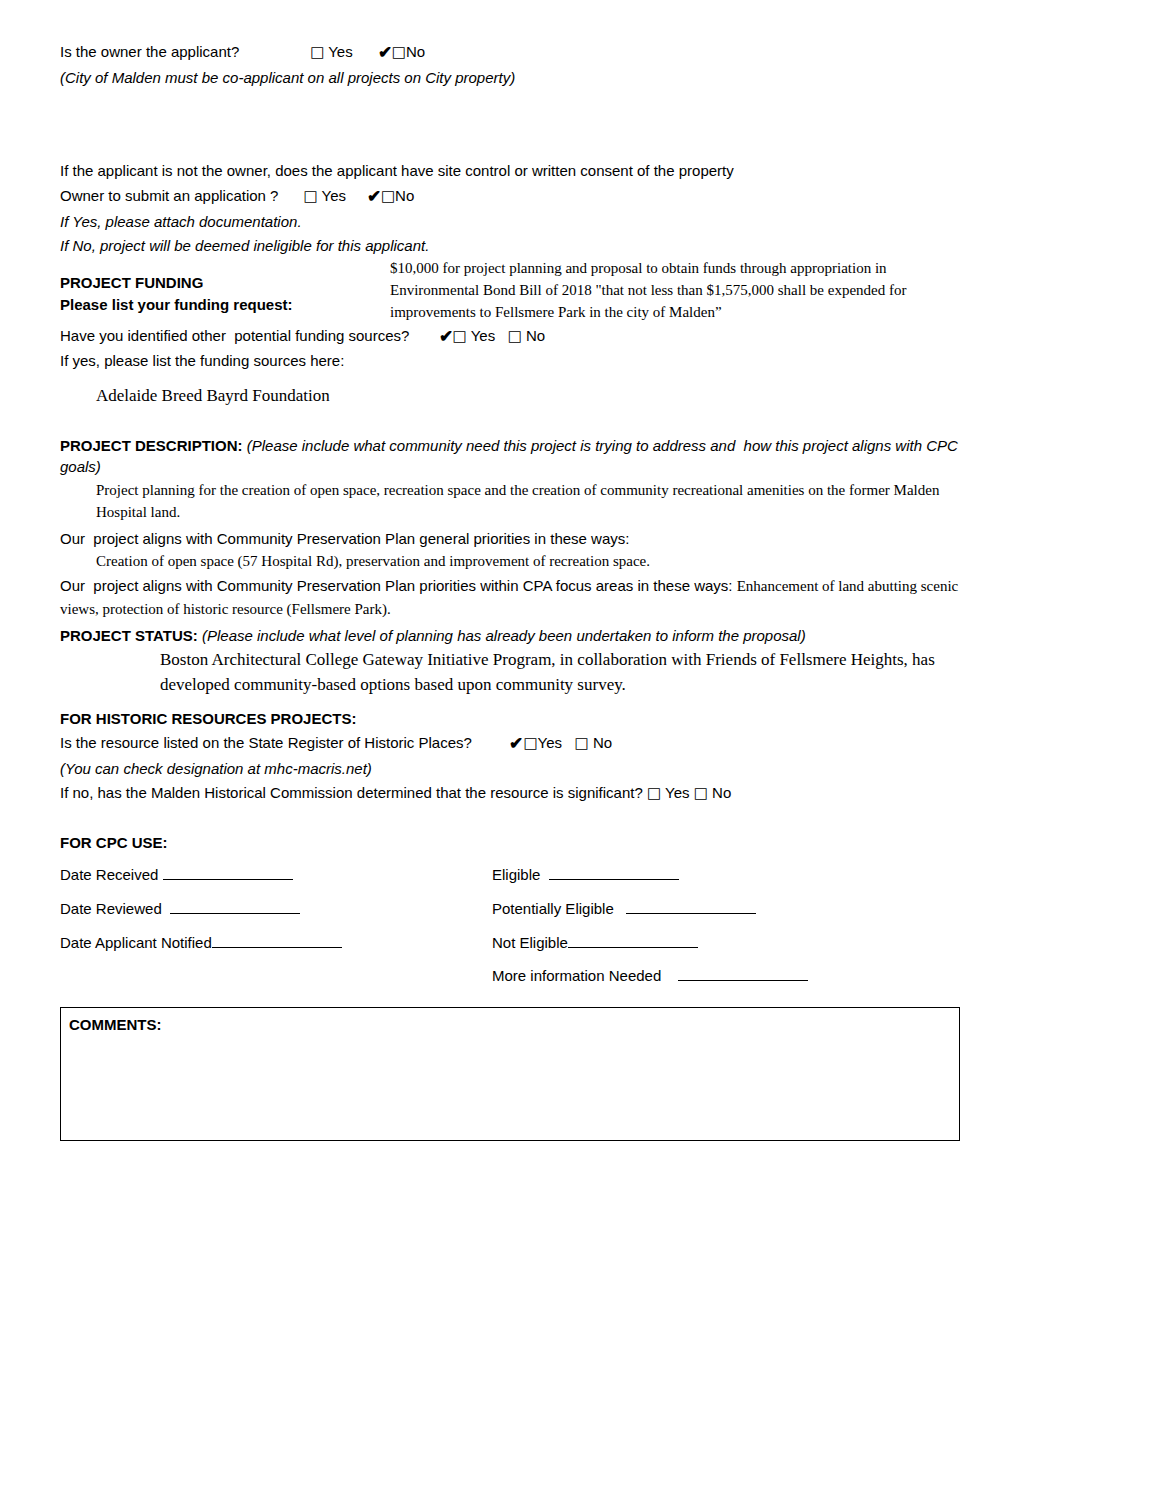Is the owner the applicant? □ Yes ✔□No
(City of Malden must be co-applicant on all projects on City property)
If the applicant is not the owner, does the applicant have site control or written consent of the property
Owner to submit an application ? □ Yes ✔□No
If Yes, please attach documentation.
If No, project will be deemed ineligible for this applicant.
PROJECT FUNDING
Please list your funding request:
$10,000 for project planning and proposal to obtain funds through appropriation in Environmental Bond Bill of 2018 "that not less than $1,575,000 shall be expended for improvements to Fellsmere Park in the city of Malden”
Have you identified other potential funding sources? ✔□ Yes □ No
If yes, please list the funding sources here:
Adelaide Breed Bayrd Foundation
PROJECT DESCRIPTION: (Please include what community need this project is trying to address and how this project aligns with CPC goals)
Project planning for the creation of open space, recreation space and the creation of community recreational amenities on the former Malden Hospital land.
Our project aligns with Community Preservation Plan general priorities in these ways:
Creation of open space (57 Hospital Rd), preservation and improvement of recreation space.
Our project aligns with Community Preservation Plan priorities within CPA focus areas in these ways: Enhancement of land abutting scenic views, protection of historic resource (Fellsmere Park).
PROJECT STATUS: (Please include what level of planning has already been undertaken to inform the proposal)
Boston Architectural College Gateway Initiative Program, in collaboration with Friends of Fellsmere Heights, has developed community-based options based upon community survey.
FOR HISTORIC RESOURCES PROJECTS:
Is the resource listed on the State Register of Historic Places? ✔□Yes □ No
(You can check designation at mhc-macris.net)
If no, has the Malden Historical Commission determined that the resource is significant? □ Yes □ No
FOR CPC USE:
| Date Received | Eligible |
| Date Reviewed | Potentially Eligible |
| Date Applicant Notified | Not Eligible |
| | More information Needed |
COMMENTS: